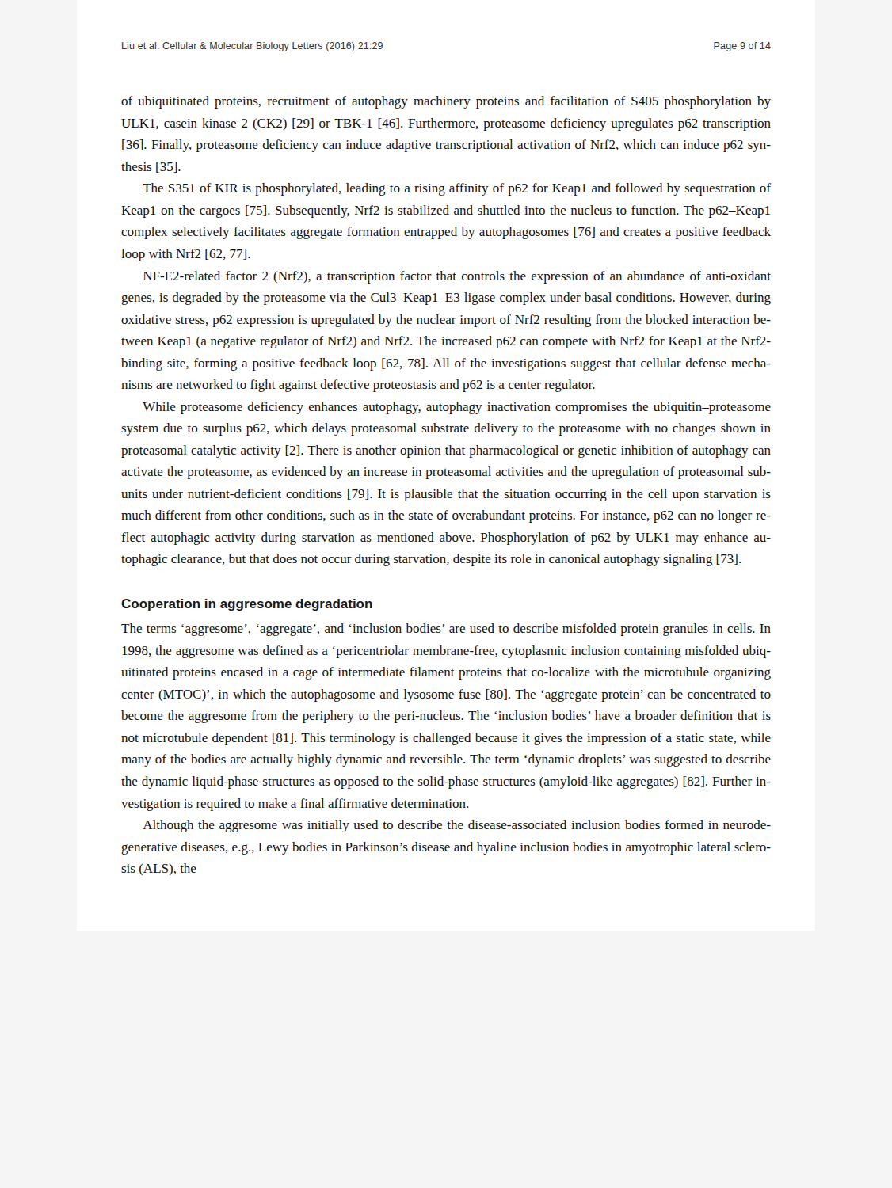Liu et al. Cellular & Molecular Biology Letters (2016) 21:29 Page 9 of 14
of ubiquitinated proteins, recruitment of autophagy machinery proteins and facilitation of S405 phosphorylation by ULK1, casein kinase 2 (CK2) [29] or TBK-1 [46]. Furthermore, proteasome deficiency upregulates p62 transcription [36]. Finally, proteasome deficiency can induce adaptive transcriptional activation of Nrf2, which can induce p62 synthesis [35].
The S351 of KIR is phosphorylated, leading to a rising affinity of p62 for Keap1 and followed by sequestration of Keap1 on the cargoes [75]. Subsequently, Nrf2 is stabilized and shuttled into the nucleus to function. The p62–Keap1 complex selectively facilitates aggregate formation entrapped by autophagosomes [76] and creates a positive feedback loop with Nrf2 [62, 77].
NF-E2-related factor 2 (Nrf2), a transcription factor that controls the expression of an abundance of anti-oxidant genes, is degraded by the proteasome via the Cul3–Keap1–E3 ligase complex under basal conditions. However, during oxidative stress, p62 expression is upregulated by the nuclear import of Nrf2 resulting from the blocked interaction between Keap1 (a negative regulator of Nrf2) and Nrf2. The increased p62 can compete with Nrf2 for Keap1 at the Nrf2-binding site, forming a positive feedback loop [62, 78]. All of the investigations suggest that cellular defense mechanisms are networked to fight against defective proteostasis and p62 is a center regulator.
While proteasome deficiency enhances autophagy, autophagy inactivation compromises the ubiquitin–proteasome system due to surplus p62, which delays proteasomal substrate delivery to the proteasome with no changes shown in proteasomal catalytic activity [2]. There is another opinion that pharmacological or genetic inhibition of autophagy can activate the proteasome, as evidenced by an increase in proteasomal activities and the upregulation of proteasomal subunits under nutrient-deficient conditions [79]. It is plausible that the situation occurring in the cell upon starvation is much different from other conditions, such as in the state of overabundant proteins. For instance, p62 can no longer reflect autophagic activity during starvation as mentioned above. Phosphorylation of p62 by ULK1 may enhance autophagic clearance, but that does not occur during starvation, despite its role in canonical autophagy signaling [73].
Cooperation in aggresome degradation
The terms ‘aggresome’, ‘aggregate’, and ‘inclusion bodies’ are used to describe misfolded protein granules in cells. In 1998, the aggresome was defined as a ‘pericentriolar membrane-free, cytoplasmic inclusion containing misfolded ubiquitinated proteins encased in a cage of intermediate filament proteins that co-localize with the microtubule organizing center (MTOC)’, in which the autophagosome and lysosome fuse [80]. The ‘aggregate protein’ can be concentrated to become the aggresome from the periphery to the peri-nucleus. The ‘inclusion bodies’ have a broader definition that is not microtubule dependent [81]. This terminology is challenged because it gives the impression of a static state, while many of the bodies are actually highly dynamic and reversible. The term ‘dynamic droplets’ was suggested to describe the dynamic liquid-phase structures as opposed to the solid-phase structures (amyloid-like aggregates) [82]. Further investigation is required to make a final affirmative determination.
Although the aggresome was initially used to describe the disease-associated inclusion bodies formed in neurodegenerative diseases, e.g., Lewy bodies in Parkinson’s disease and hyaline inclusion bodies in amyotrophic lateral sclerosis (ALS), the